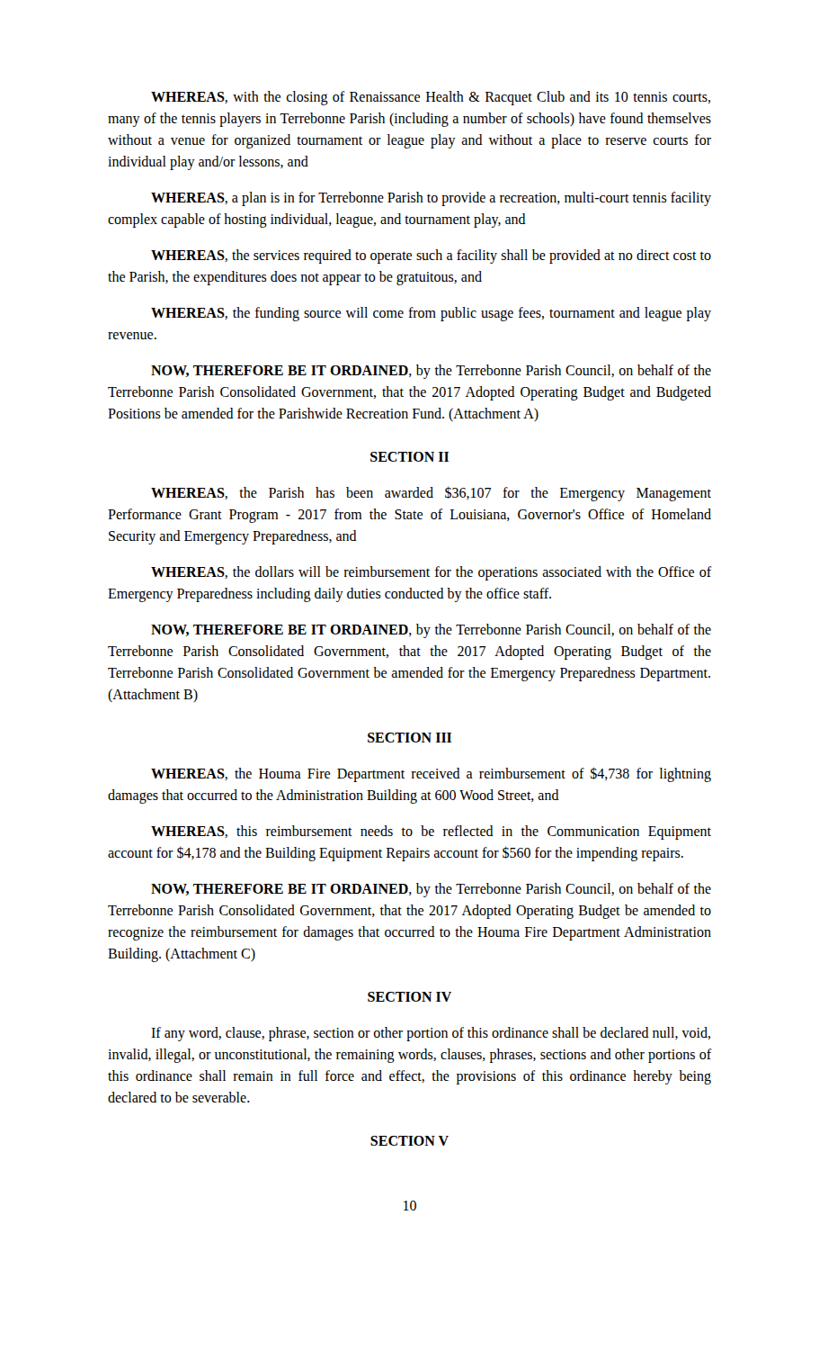WHEREAS, with the closing of Renaissance Health & Racquet Club and its 10 tennis courts, many of the tennis players in Terrebonne Parish (including a number of schools) have found themselves without a venue for organized tournament or league play and without a place to reserve courts for individual play and/or lessons, and
WHEREAS, a plan is in for Terrebonne Parish to provide a recreation, multi-court tennis facility complex capable of hosting individual, league, and tournament play, and
WHEREAS, the services required to operate such a facility shall be provided at no direct cost to the Parish, the expenditures does not appear to be gratuitous, and
WHEREAS, the funding source will come from public usage fees, tournament and league play revenue.
NOW, THEREFORE BE IT ORDAINED, by the Terrebonne Parish Council, on behalf of the Terrebonne Parish Consolidated Government, that the 2017 Adopted Operating Budget and Budgeted Positions be amended for the Parishwide Recreation Fund. (Attachment A)
SECTION II
WHEREAS, the Parish has been awarded $36,107 for the Emergency Management Performance Grant Program - 2017 from the State of Louisiana, Governor's Office of Homeland Security and Emergency Preparedness, and
WHEREAS, the dollars will be reimbursement for the operations associated with the Office of Emergency Preparedness including daily duties conducted by the office staff.
NOW, THEREFORE BE IT ORDAINED, by the Terrebonne Parish Council, on behalf of the Terrebonne Parish Consolidated Government, that the 2017 Adopted Operating Budget of the Terrebonne Parish Consolidated Government be amended for the Emergency Preparedness Department. (Attachment B)
SECTION III
WHEREAS, the Houma Fire Department received a reimbursement of $4,738 for lightning damages that occurred to the Administration Building at 600 Wood Street, and
WHEREAS, this reimbursement needs to be reflected in the Communication Equipment account for $4,178 and the Building Equipment Repairs account for $560 for the impending repairs.
NOW, THEREFORE BE IT ORDAINED, by the Terrebonne Parish Council, on behalf of the Terrebonne Parish Consolidated Government, that the 2017 Adopted Operating Budget be amended to recognize the reimbursement for damages that occurred to the Houma Fire Department Administration Building. (Attachment C)
SECTION IV
If any word, clause, phrase, section or other portion of this ordinance shall be declared null, void, invalid, illegal, or unconstitutional, the remaining words, clauses, phrases, sections and other portions of this ordinance shall remain in full force and effect, the provisions of this ordinance hereby being declared to be severable.
SECTION V
10